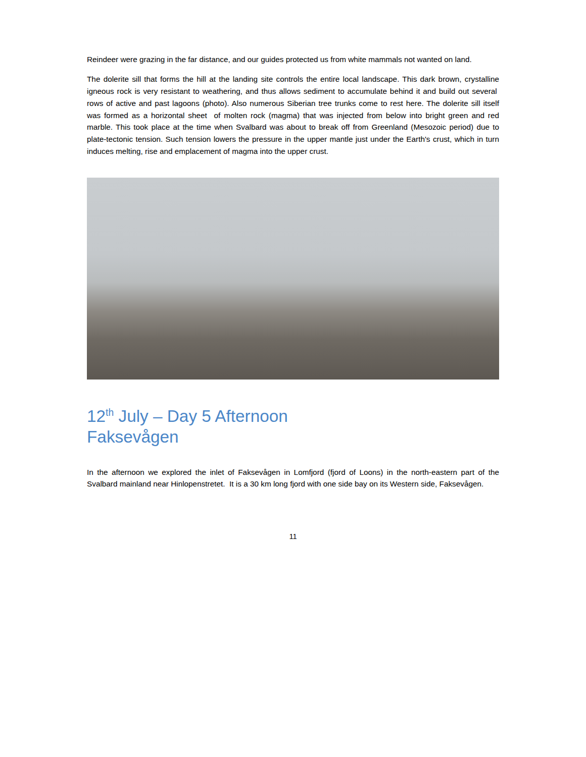Reindeer were grazing in the far distance, and our guides protected us from white mammals not wanted on land.
The dolerite sill that forms the hill at the landing site controls the entire local landscape. This dark brown, crystalline igneous rock is very resistant to weathering, and thus allows sediment to accumulate behind it and build out several rows of active and past lagoons (photo). Also numerous Siberian tree trunks come to rest here. The dolerite sill itself was formed as a horizontal sheet of molten rock (magma) that was injected from below into bright green and red marble. This took place at the time when Svalbard was about to break off from Greenland (Mesozoic period) due to plate-tectonic tension. Such tension lowers the pressure in the upper mantle just under the Earth's crust, which in turn induces melting, rise and emplacement of magma into the upper crust.
12th July – Day 5 Afternoon
Faksevågen
In the afternoon we explored the inlet of Faksevågen in Lomfjord (fjord of Loons) in the north-eastern part of the Svalbard mainland near Hinlopenstretet. It is a 30 km long fjord with one side bay on its Western side, Faksevågen.
11